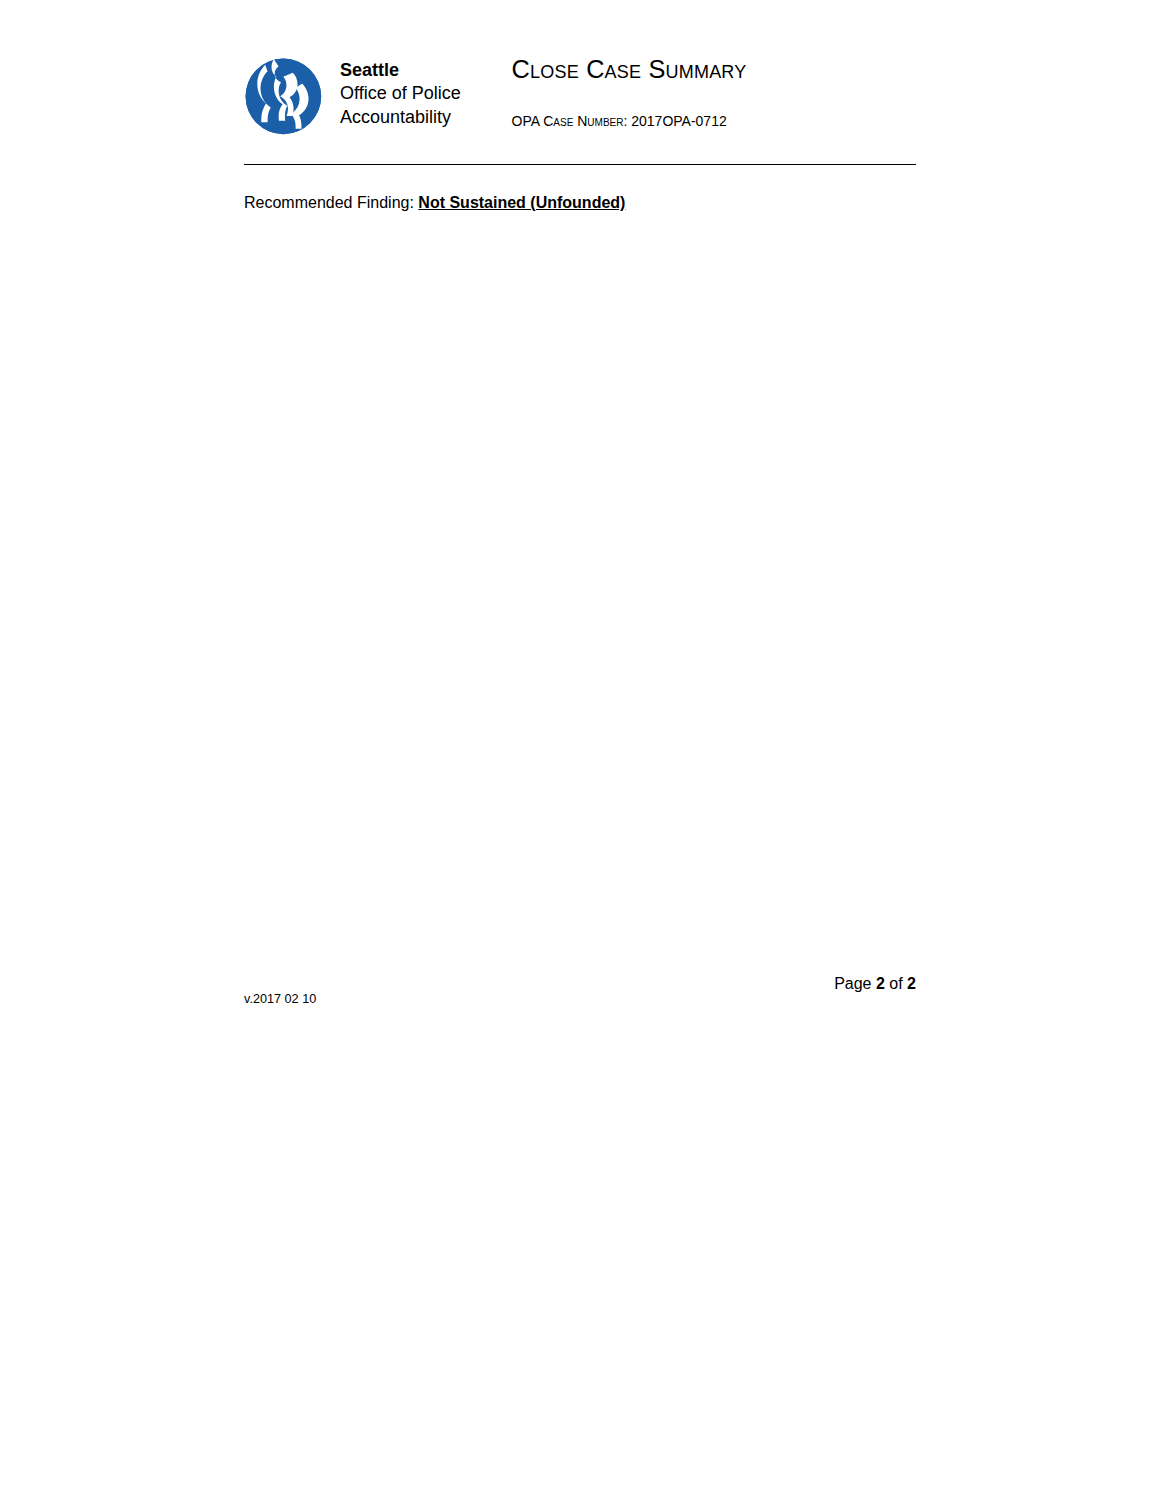Seattle
Office of Police
Accountability
Close Case Summary
OPA Case Number: 2017OPA-0712
Recommended Finding: Not Sustained (Unfounded)
v.2017 02 10
Page 2 of 2